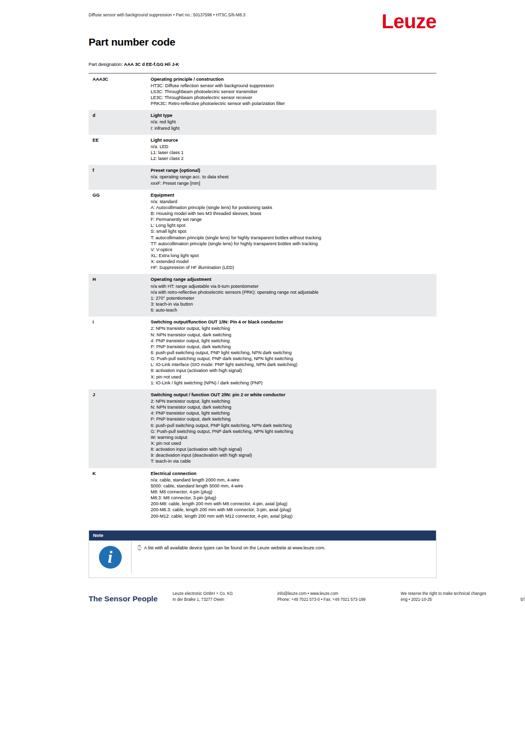Diffuse sensor with background suppression • Part no.: 50137598 • HT3C.S/6-M8.3
Leuze
Part number code
Part designation: AAA 3C d EE-f.GG H/i J-K
| AAA3C | Operating principle / construction HT3C: Diffuse reflection sensor with background suppression LS3C: Throughbeam photoelectric sensor transmitter LE3C: Throughbeam photoelectric sensor receiver PRK3C: Retro-reflective photoelectric sensor with polarization filter |
| d | Light type n/a: red light I: infrared light |
| EE | Light source n/a: LED L1: laser class 1 L2: laser class 2 |
| f | Preset range (optional) n/a: operating range acc. to data sheet xxxF: Preset range [mm] |
| GG | Equipment n/a: standard A: Autocollimation principle (single lens) for positioning tasks B: Housing model with two M3 threaded sleeves, brass F: Permanently set range L: Long light spot S: small light spot T: autocollimation principle (single lens) for highly transparent bottles without tracking TT: autocollimation principle (single lens) for highly transparent bottles with tracking V: V-optics XL: Extra long light spot X: extended model HF: Suppression of HF illumination (LED) |
| H | Operating range adjustment n/a with HT: range adjustable via 8-turn potentiometer n/a with retro-reflective photoelectric sensors (PRK): operating range not adjustable 1: 270° potentiometer 3: teach-in via button 6: auto-teach |
| i | Switching output/function OUT 1/IN: Pin 4 or black conductor 2: NPN transistor output, light switching N: NPN transistor output, dark switching 4: PNP transistor output, light switching P: PNP transistor output, dark switching 6: push-pull switching output, PNP light switching, NPN dark switching G: Push-pull switching output, PNP dark switching, NPN light switching L: IO-Link interface (SIO mode: PNP light switching, NPN dark switching) 8: activation input (activation with high signal) X: pin not used 1: IO-Link / light switching (NPN) / dark switching (PNP) |
| J | Switching output / function OUT 2/IN: pin 2 or white conductor 2: NPN transistor output, light switching N: NPN transistor output, dark switching 4: PNP transistor output, light switching P: PNP transistor output, dark switching 6: push-pull switching output, PNP light switching, NPN dark switching G: Push-pull switching output, PNP dark switching, NPN light switching W: warning output X: pin not used 8: activation input (activation with high signal) 9: deactivation input (deactivation with high signal) T: teach-in via cable |
| K | Electrical connection n/a: cable, standard length 2000 mm, 4-wire 5000: cable, standard length 5000 mm, 4-wire M8: M8 connector, 4-pin (plug) M8.3: M8 connector, 3-pin (plug) 200-M8: cable, length 200 mm with M8 connector, 4-pin, axial (plug) 200-M8.3: cable, length 200 mm with M8 connector, 3-pin, axial (plug) 200-M12: cable, length 200 mm with M12 connector, 4-pin, axial (plug) |
Note
i
⌚A list with all available device types can be found on the Leuze website at www.leuze.com.
The Sensor People
Leuze electronic GmbH + Co. KG
In der Braike 1, 73277 Owen
info@leuze.com • www.leuze.com
Phone: +49 7021 573-0 • Fax: +49 7021 573-199
We reserve the right to make technical changes
eng • 2021-10-25
5/7